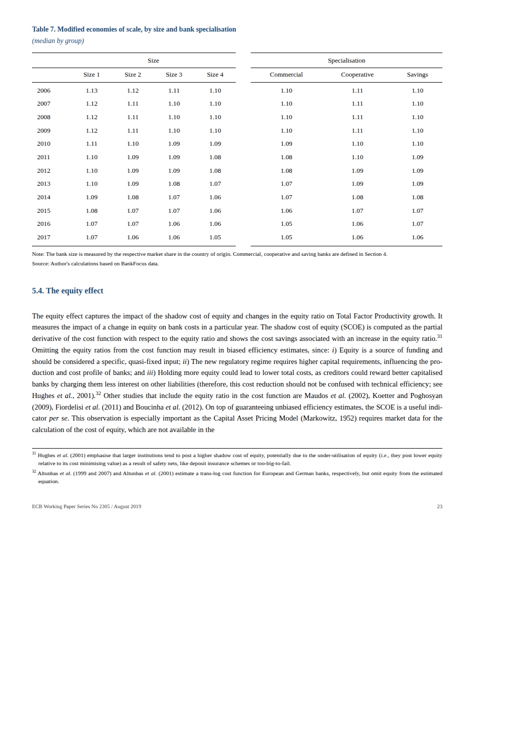Table 7. Modified economies of scale, by size and bank specialisation
(median by group)
| | Size | | Specialisation |
| --- | --- | --- | --- |
| | Size 1 | Size 2 | Size 3 | Size 4 | | Commercial | Cooperative | Savings |
| 2006 | 1.13 | 1.12 | 1.11 | 1.10 | | 1.10 | 1.11 | 1.10 |
| 2007 | 1.12 | 1.11 | 1.10 | 1.10 | | 1.10 | 1.11 | 1.10 |
| 2008 | 1.12 | 1.11 | 1.10 | 1.10 | | 1.10 | 1.11 | 1.10 |
| 2009 | 1.12 | 1.11 | 1.10 | 1.10 | | 1.10 | 1.11 | 1.10 |
| 2010 | 1.11 | 1.10 | 1.09 | 1.09 | | 1.09 | 1.10 | 1.10 |
| 2011 | 1.10 | 1.09 | 1.09 | 1.08 | | 1.08 | 1.10 | 1.09 |
| 2012 | 1.10 | 1.09 | 1.09 | 1.08 | | 1.08 | 1.09 | 1.09 |
| 2013 | 1.10 | 1.09 | 1.08 | 1.07 | | 1.07 | 1.09 | 1.09 |
| 2014 | 1.09 | 1.08 | 1.07 | 1.06 | | 1.07 | 1.08 | 1.08 |
| 2015 | 1.08 | 1.07 | 1.07 | 1.06 | | 1.06 | 1.07 | 1.07 |
| 2016 | 1.07 | 1.07 | 1.06 | 1.06 | | 1.05 | 1.06 | 1.07 |
| 2017 | 1.07 | 1.06 | 1.06 | 1.05 | | 1.05 | 1.06 | 1.06 |
Note: The bank size is measured by the respective market share in the country of origin. Commercial, cooperative and saving banks are defined in Section 4.
Source: Author's calculations based on BankFocus data.
5.4. The equity effect
The equity effect captures the impact of the shadow cost of equity and changes in the equity ratio on Total Factor Productivity growth. It measures the impact of a change in equity on bank costs in a particular year. The shadow cost of equity (SCOE) is computed as the partial derivative of the cost function with respect to the equity ratio and shows the cost savings associated with an increase in the equity ratio.31 Omitting the equity ratios from the cost function may result in biased efficiency estimates, since: i) Equity is a source of funding and should be considered a specific, quasi-fixed input; ii) The new regulatory regime requires higher capital requirements, influencing the production and cost profile of banks; and iii) Holding more equity could lead to lower total costs, as creditors could reward better capitalised banks by charging them less interest on other liabilities (therefore, this cost reduction should not be confused with technical efficiency; see Hughes et al., 2001).32 Other studies that include the equity ratio in the cost function are Maudos et al. (2002), Koetter and Poghosyan (2009), Fiordelisi et al. (2011) and Boucinha et al. (2012). On top of guaranteeing unbiased efficiency estimates, the SCOE is a useful indicator per se. This observation is especially important as the Capital Asset Pricing Model (Markowitz, 1952) requires market data for the calculation of the cost of equity, which are not available in the
31 Hughes et al. (2001) emphasise that larger institutions tend to post a higher shadow cost of equity, potentially due to the under-utilisation of equity (i.e., they post lower equity relative to its cost minimising value) as a result of safety nets, like deposit insurance schemes or too-big-to-fail.
32 Altunbas et al. (1999 and 2007) and Altunbas et al. (2001) estimate a trans-log cost function for European and German banks, respectively, but omit equity from the estimated equation.
ECB Working Paper Series No 2305 / August 2019 23